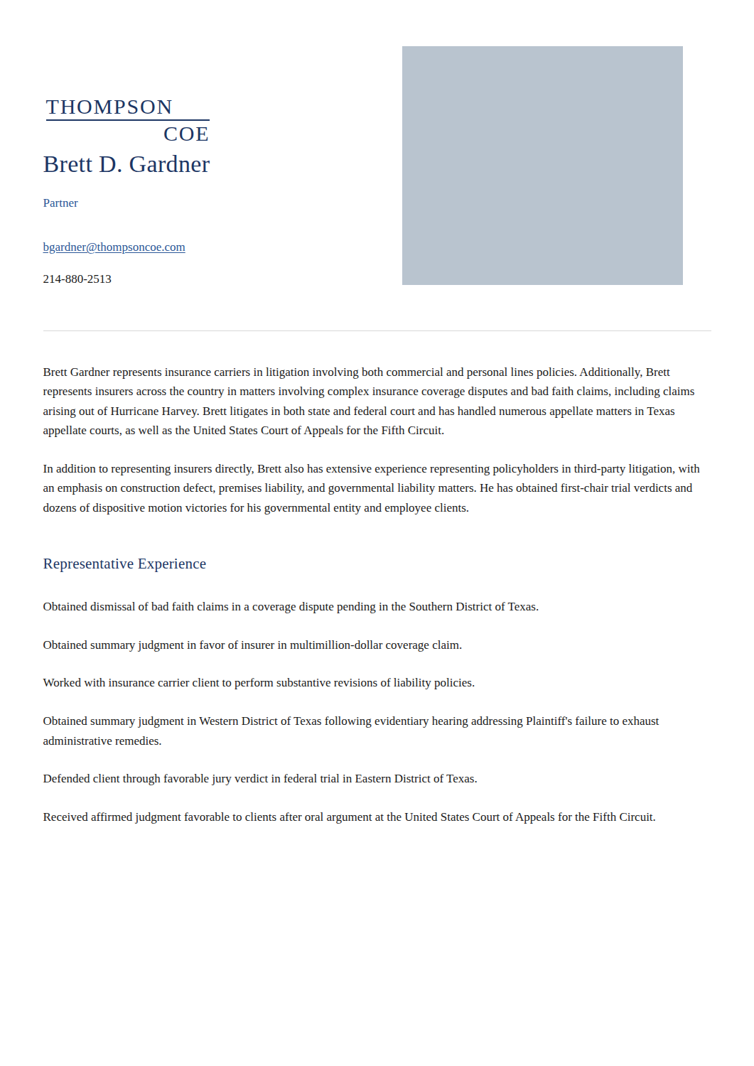THOMPSON COE
Brett D. Gardner
Partner
bgardner@thompsoncoe.com
214-880-2513
Brett Gardner represents insurance carriers in litigation involving both commercial and personal lines policies. Additionally, Brett represents insurers across the country in matters involving complex insurance coverage disputes and bad faith claims, including claims arising out of Hurricane Harvey. Brett litigates in both state and federal court and has handled numerous appellate matters in Texas appellate courts, as well as the United States Court of Appeals for the Fifth Circuit.
In addition to representing insurers directly, Brett also has extensive experience representing policyholders in third-party litigation, with an emphasis on construction defect, premises liability, and governmental liability matters. He has obtained first-chair trial verdicts and dozens of dispositive motion victories for his governmental entity and employee clients.
Representative Experience
Obtained dismissal of bad faith claims in a coverage dispute pending in the Southern District of Texas.
Obtained summary judgment in favor of insurer in multimillion-dollar coverage claim.
Worked with insurance carrier client to perform substantive revisions of liability policies.
Obtained summary judgment in Western District of Texas following evidentiary hearing addressing Plaintiff's failure to exhaust administrative remedies.
Defended client through favorable jury verdict in federal trial in Eastern District of Texas.
Received affirmed judgment favorable to clients after oral argument at the United States Court of Appeals for the Fifth Circuit.